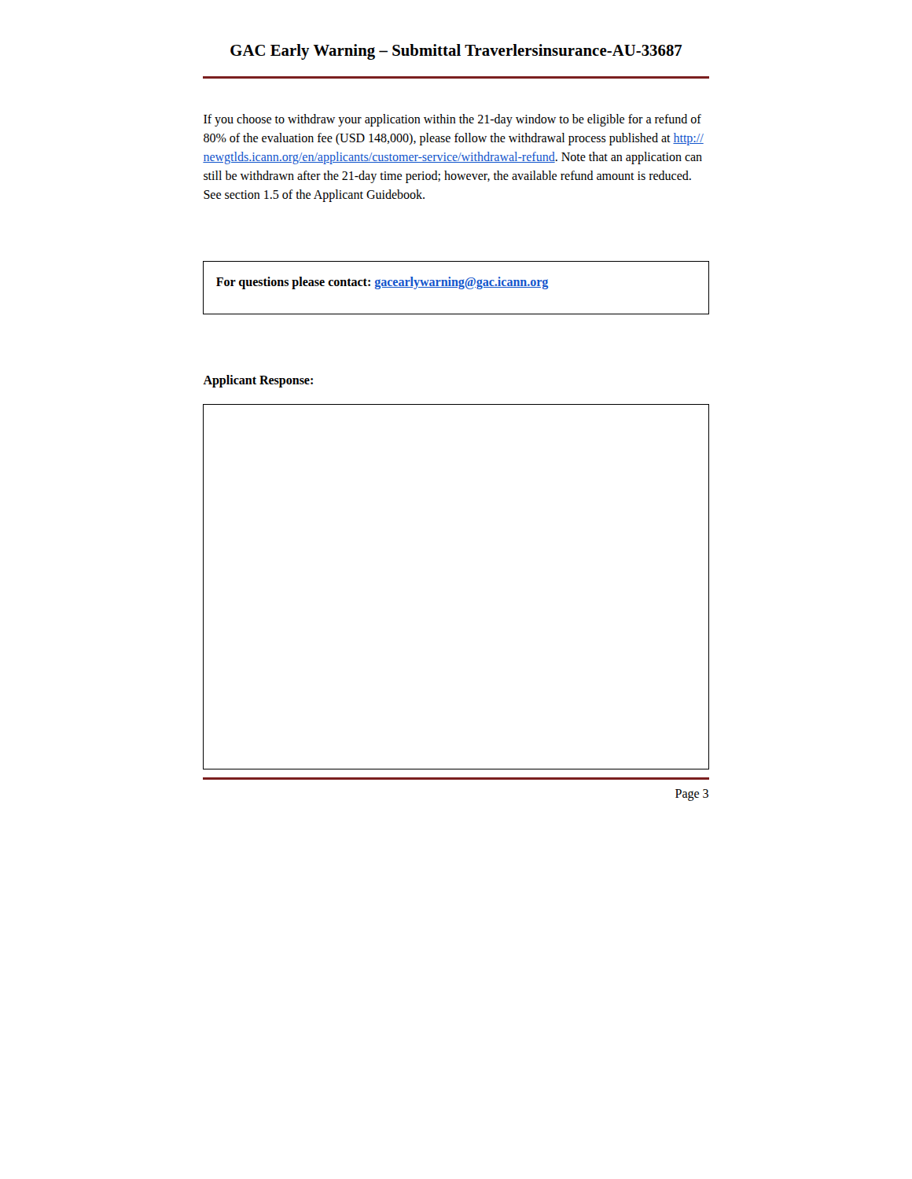GAC Early Warning – Submittal Traverlersinsurance-AU-33687
If you choose to withdraw your application within the 21-day window to be eligible for a refund of 80% of the evaluation fee (USD 148,000), please follow the withdrawal process published at http://newgtlds.icann.org/en/applicants/customer-service/withdrawal-refund. Note that an application can still be withdrawn after the 21-day time period; however, the available refund amount is reduced. See section 1.5 of the Applicant Guidebook.
For questions please contact: gacearlywarning@gac.icann.org
Applicant Response:
Page 3